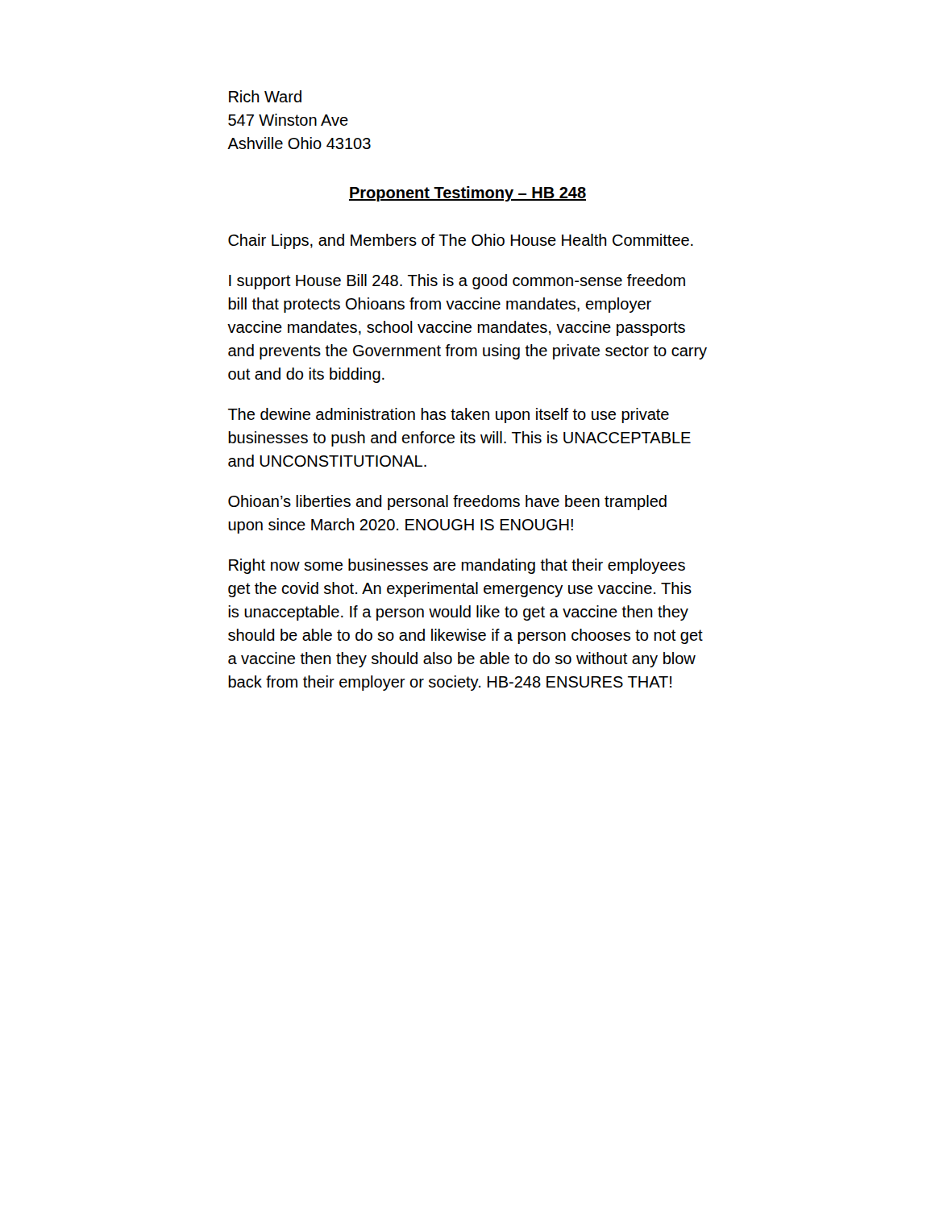Rich Ward
547 Winston Ave
Ashville Ohio 43103
Proponent Testimony – HB 248
Chair Lipps, and Members of The Ohio House Health Committee.
I support House Bill 248. This is a good common-sense freedom bill that protects Ohioans from vaccine mandates, employer vaccine mandates, school vaccine mandates, vaccine passports and prevents the Government from using the private sector to carry out and do its bidding.
The dewine administration has taken upon itself to use private businesses to push and enforce its will. This is UNACCEPTABLE and UNCONSTITUTIONAL.
Ohioan’s liberties and personal freedoms have been trampled upon since March 2020. ENOUGH IS ENOUGH!
Right now some businesses are mandating that their employees get the covid shot. An experimental emergency use vaccine. This is unacceptable. If a person would like to get a vaccine then they should be able to do so and likewise if a person chooses to not get a vaccine then they should also be able to do so without any blow back from their employer or society. HB-248 ENSURES THAT!